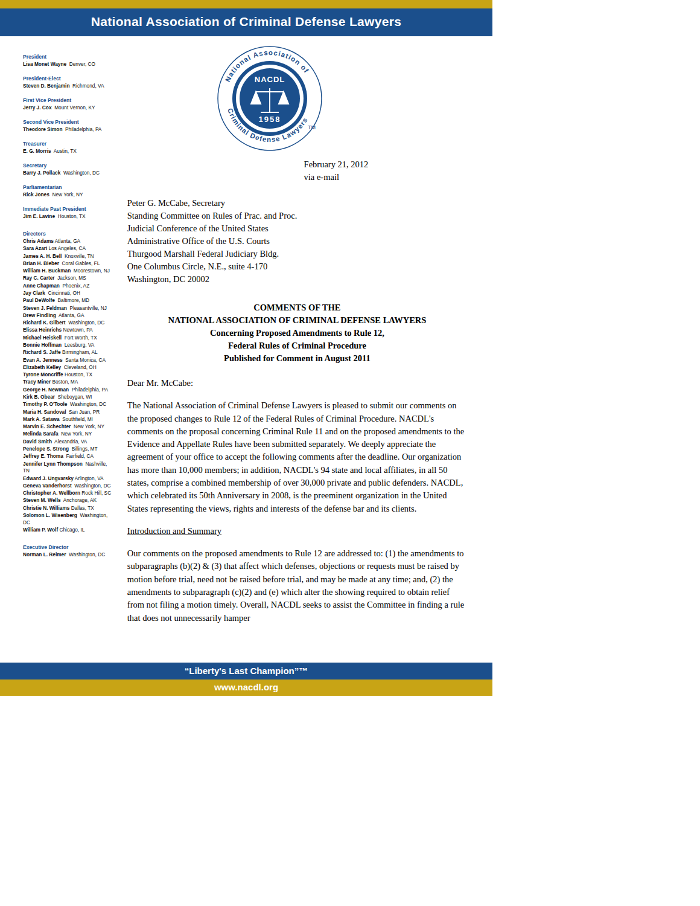National Association of Criminal Defense Lawyers
President
Lisa Monet Wayne Denver, CO
President-Elect
Steven D. Benjamin Richmond, VA
First Vice President
Jerry J. Cox Mount Vernon, KY
Second Vice President
Theodore Simon Philadelphia, PA
Treasurer
E. G. Morris Austin, TX
Secretary
Barry J. Pollack Washington, DC
Parliamentarian
Rick Jones New York, NY
Immediate Past President
Jim E. Lavine Houston, TX
Directors
Chris Adams Atlanta, GA
Sara Azari Los Angeles, CA
James A. H. Bell Knoxville, TN
Brian H. Bieber Coral Gables, FL
William H. Buckman Moorestown, NJ
Ray C. Carter Jackson, MS
Anne Chapman Phoenix, AZ
Jay Clark Cincinnati, OH
Paul DeWolfe Baltimore, MD
Steven J. Feldman Pleasantville, NJ
Drew Findling Atlanta, GA
Richard K. Gilbert Washington, DC
Elissa Heinrichs Newtown, PA
Michael Heiskell Fort Worth, TX
Bonnie Hoffman Leesburg, VA
Richard S. Jaffe Birmingham, AL
Evan A. Jenness Santa Monica, CA
Elizabeth Kelley Cleveland, OH
Tyrone Moncriffe Houston, TX
Tracy Miner Boston, MA
George H. Newman Philadelphia, PA
Kirk B. Obear Sheboygan, WI
Timothy P. O'Toole Washington, DC
Maria H. Sandoval San Juan, PR
Mark A. Satawa Southfield, MI
Marvin E. Schechter New York, NY
Melinda Sarafa New York, NY
David Smith Alexandria, VA
Penelope S. Strong Billings, MT
Jeffrey E. Thoma Fairfield, CA
Jennifer Lynn Thompson Nashville, TN
Edward J. Ungvarsky Arlington, VA
Geneva Vanderhorst Washington, DC
Christopher A. Wellborn Rock Hill, SC
Steven M. Wells Anchorage, AK
Christie N. Williams Dallas, TX
Solomon L. Wisenberg Washington, DC
William P. Wolf Chicago, IL
Executive Director
Norman L. Reimer Washington, DC
National Association of Criminal Defense Lawyers NACDL 1958 TM
February 21, 2012
via e-mail
Peter G. McCabe, Secretary
Standing Committee on Rules of Prac. and Proc.
Judicial Conference of the United States
Administrative Office of the U.S. Courts
Thurgood Marshall Federal Judiciary Bldg.
One Columbus Circle, N.E., suite 4-170
Washington, DC 20002
COMMENTS OF THE
NATIONAL ASSOCIATION OF CRIMINAL DEFENSE LAWYERS
Concerning Proposed Amendments to Rule 12,
Federal Rules of Criminal Procedure
Published for Comment in August 2011
Dear Mr. McCabe:
The National Association of Criminal Defense Lawyers is pleased to submit our comments on the proposed changes to Rule 12 of the Federal Rules of Criminal Procedure. NACDL's comments on the proposal concerning Criminal Rule 11 and on the proposed amendments to the Evidence and Appellate Rules have been submitted separately. We deeply appreciate the agreement of your office to accept the following comments after the deadline. Our organization has more than 10,000 members; in addition, NACDL's 94 state and local affiliates, in all 50 states, comprise a combined membership of over 30,000 private and public defenders. NACDL, which celebrated its 50th Anniversary in 2008, is the preeminent organization in the United States representing the views, rights and interests of the defense bar and its clients.
Introduction and Summary
Our comments on the proposed amendments to Rule 12 are addressed to: (1) the amendments to subparagraphs (b)(2) & (3) that affect which defenses, objections or requests must be raised by motion before trial, need not be raised before trial, and may be made at any time; and, (2) the amendments to subparagraph (c)(2) and (e) which alter the showing required to obtain relief from not filing a motion timely. Overall, NACDL seeks to assist the Committee in finding a rule that does not unnecessarily hamper
1660 L Street, NW, 12th Floor, Washington, DC 20036 | Phone 202-872-8600 | Fax 202-872-8690 | E-mail assist@nacdl.org
“Liberty's Last Champion”™
www.nacdl.org